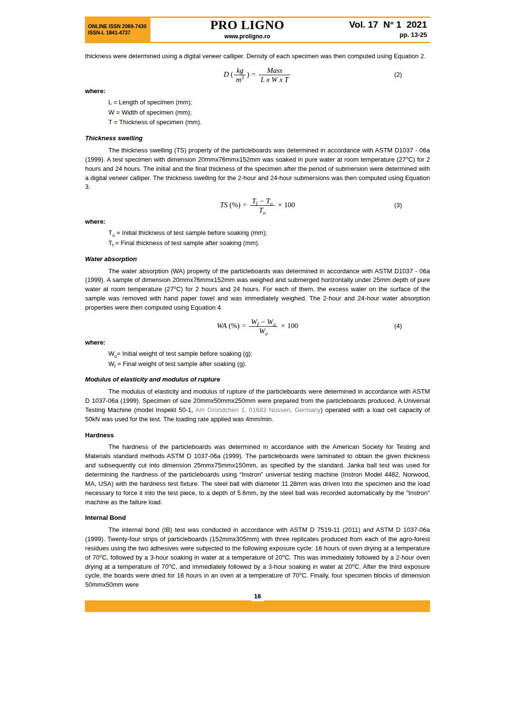ONLINE ISSN 2069-7430
ISSN-L 1841-4737
PRO LIGNO
www.proligno.ro
Vol. 17 N° 1 2021
pp. 13-25
thickness were determined using a digital veneer calliper. Density of each specimen was then computed using Equation 2.
D (kg m3) = Mass L x W x T
(2)
where:
L = Length of specimen (mm);
W = Width of specimen (mm);
T = Thickness of specimen (mm).
Thickness swelling
The thickness swelling (TS) property of the particleboards was determined in accordance with ASTM D1037 - 06a (1999). A test specimen with dimension 20mmx76mmx152mm was soaked in pure water at room temperature (27oC) for 2 hours and 24 hours. The initial and the final thickness of the specimen after the period of submersion were determined with a digital veneer calliper. The thickness swelling for the 2-hour and 24-hour submersions was then computed using Equation 3.
TS (%) = Tf − To To × 100
(3)
where:
To = Initial thickness of test sample before soaking (mm);
Tf = Final thickness of test sample after soaking (mm).
Water absorption
The water absorption (WA) property of the particleboards was determined in accordance with ASTM D1037 - 06a (1999). A sample of dimension 20mmx76mmx152mm was weighed and submerged horizontally under 25mm depth of pure water at room temperature (27oC) for 2 hours and 24 hours. For each of them, the excess water on the surface of the sample was removed with hand paper towel and was immediately weighed. The 2-hour and 24-hour water absorption properties were then computed using Equation 4.
WA (%) = Wf − Wo Wo × 100
(4)
where:
Wo= Initial weight of test sample before soaking (g);
Wf = Final weight of test sample after soaking (g).
Modulus of elasticity and modulus of rupture
The modulus of elasticity and modulus of rupture of the particleboards were determined in accordance with ASTM D 1037-06a (1999). Specimen of size 20mmx50mmx250mm were prepared from the particleboards produced. A Universal Testing Machine (model Inspekt 50-1, Am Gründchen 1, 01683 Nossen, Germany) operated with a load cell capacity of 50kN was used for the test. The loading rate applied was 4mm/min.
Hardness
The hardness of the particleboards was determined in accordance with the American Society for Testing and Materials standard methods ASTM D 1037-06a (1999). The particleboards were laminated to obtain the given thickness and subsequently cut into dimension 25mmx75mmx150mm, as specified by the standard. Janka ball test was used for determining the hardness of the particleboards using “Instron” universal testing machine (Instron Model 4482, Norwood, MA, USA) with the hardness test fixture. The steel ball with diameter 11.28mm was driven into the specimen and the load necessary to force it into the test piece, to a depth of 5.6mm, by the steel ball was recorded automatically by the "Instron" machine as the failure load.
Internal Bond
The internal bond (IB) test was conducted in accordance with ASTM D 7519-11 (2011) and ASTM D 1037-06a (1999). Twenty-four strips of particleboards (152mmx305mm) with three replicates produced from each of the agro-forest residues using the two adhesives were subjected to the following exposure cycle: 16 hours of oven drying at a temperature of 70oC, followed by a 3-hour soaking in water at a temperature of 20oC. This was immediately followed by a 2-hour oven drying at a temperature of 70oC, and immediately followed by a 3-hour soaking in water at 20oC. After the third exposure cycle, the boards were dried for 16 hours in an oven at a temperature of 70oC. Finally, four specimen blocks of dimension 50mmx50mm were
16